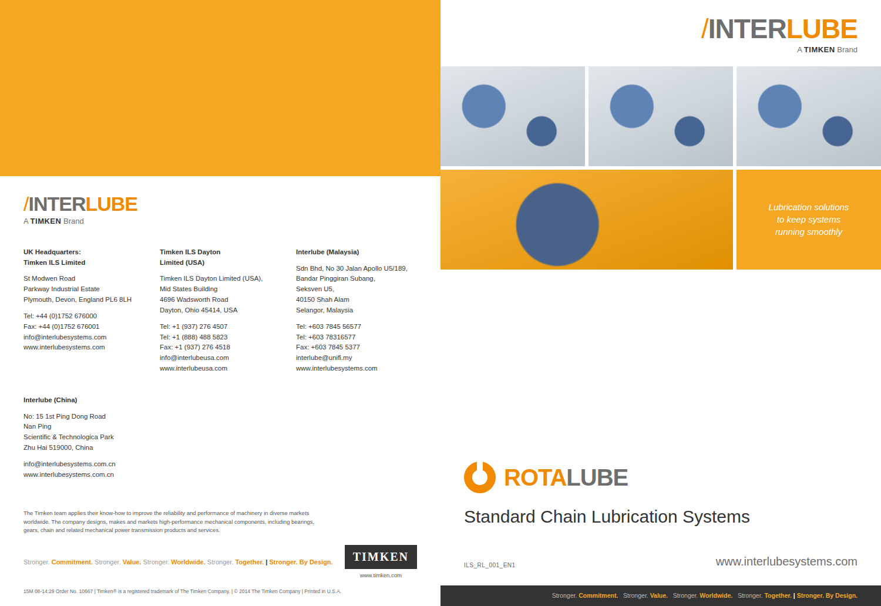/INTER LUBE
A TIMKEN Brand
UK Headquarters:
Timken ILS Limited
St Modwen Road
Parkway Industrial Estate
Plymouth, Devon, England PL6 8LH
Tel: +44 (0)1752 676000
Fax: +44 (0)1752 676001
info@interlubesystems.com
www.interlubesystems.com
Timken ILS Dayton
Limited (USA)
Timken ILS Dayton Limited (USA),
Mid States Building
4696 Wadsworth Road
Dayton, Ohio 45414, USA
Tel: +1 (937) 276 4507
Tel: +1 (888) 488 5823
Fax: +1 (937) 276 4518
info@interlubeusa.com
www.interlubeusa.com
Interlube (Malaysia)
Sdn Bhd, No 30 Jalan Apollo U5/189,
Bandar Pinggiran Subang,
Seksven U5,
40150 Shah Alam
Selangor, Malaysia
Tel: +603 7845 56577
Tel: +603 78316577
Fax: +603 7845 5377
interlube@unifi.my
www.interlubesystems.com
Interlube (China)
No: 15 1st Ping Dong Road
Nan Ping
Scientific & Technologica Park
Zhu Hai 519000, China
info@interlubesystems.com.cn
www.interlubesystems.com.cn
The Timken team applies their know-how to improve the reliability and performance of machinery in diverse markets worldwide. The company designs, makes and markets high-performance mechanical components, including bearings, gears, chain and related mechanical power transmission products and services.
Stronger. Commitment. Stronger. Value. Stronger. Worldwide. Stronger. Together. | Stronger. By Design.
TIMKEN
www.timken.com
15M 08-14:29 Order No. 10667 | Timken® is a registered trademark of The Timken Company. | © 2014 The Timken Company | Printed in U.S.A.
/INTER LUBE
A TIMKEN Brand
Lubrication solutions
to keep systems
running smoothly
ROTA LUBE
Standard Chain Lubrication Systems
ILS_RL_001_EN1 www.interlubesystems.com
Stronger. Commitment. Stronger. Value. Stronger. Worldwide. Stronger. Together. | Stronger. By Design.